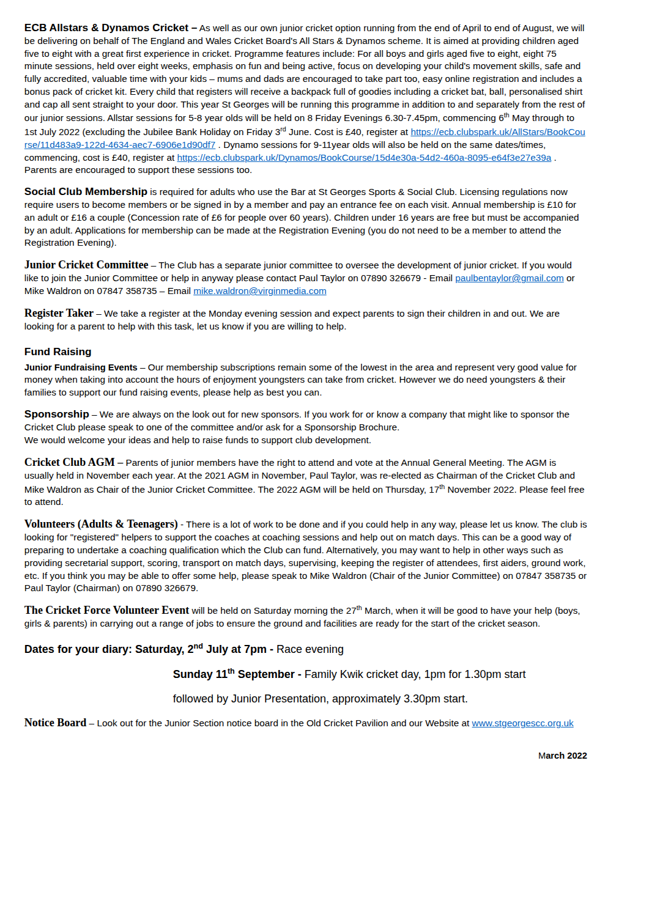ECB Allstars & Dynamos Cricket – As well as our own junior cricket option running from the end of April to end of August, we will be delivering on behalf of The England and Wales Cricket Board's All Stars & Dynamos scheme. It is aimed at providing children aged five to eight with a great first experience in cricket. Programme features include: For all boys and girls aged five to eight, eight 75 minute sessions, held over eight weeks, emphasis on fun and being active, focus on developing your child's movement skills, safe and fully accredited, valuable time with your kids – mums and dads are encouraged to take part too, easy online registration and includes a bonus pack of cricket kit. Every child that registers will receive a backpack full of goodies including a cricket bat, ball, personalised shirt and cap all sent straight to your door. This year St Georges will be running this programme in addition to and separately from the rest of our junior sessions. Allstar sessions for 5-8 year olds will be held on 8 Friday Evenings 6.30-7.45pm, commencing 6th May through to 1st July 2022 (excluding the Jubilee Bank Holiday on Friday 3rd June. Cost is £40, register at https://ecb.clubspark.uk/AllStars/BookCourse/11d483a9-122d-4634-aec7-6906e1d90df7 . Dynamo sessions for 9-11year olds will also be held on the same dates/times, commencing, cost is £40, register at https://ecb.clubspark.uk/Dynamos/BookCourse/15d4e30a-54d2-460a-8095-e64f3e27e39a . Parents are encouraged to support these sessions too.
Social Club Membership is required for adults who use the Bar at St Georges Sports & Social Club. Licensing regulations now require users to become members or be signed in by a member and pay an entrance fee on each visit. Annual membership is £10 for an adult or £16 a couple (Concession rate of £6 for people over 60 years). Children under 16 years are free but must be accompanied by an adult. Applications for membership can be made at the Registration Evening (you do not need to be a member to attend the Registration Evening).
Junior Cricket Committee – The Club has a separate junior committee to oversee the development of junior cricket. If you would like to join the Junior Committee or help in anyway please contact Paul Taylor on 07890 326679 - Email paulbentaylor@gmail.com or Mike Waldron on 07847 358735 – Email mike.waldron@virginmedia.com
Register Taker – We take a register at the Monday evening session and expect parents to sign their children in and out. We are looking for a parent to help with this task, let us know if you are willing to help.
Fund Raising
Junior Fundraising Events – Our membership subscriptions remain some of the lowest in the area and represent very good value for money when taking into account the hours of enjoyment youngsters can take from cricket. However we do need youngsters & their families to support our fund raising events, please help as best you can.
Sponsorship – We are always on the look out for new sponsors. If you work for or know a company that might like to sponsor the Cricket Club please speak to one of the committee and/or ask for a Sponsorship Brochure.
We would welcome your ideas and help to raise funds to support club development.
Cricket Club AGM – Parents of junior members have the right to attend and vote at the Annual General Meeting. The AGM is usually held in November each year. At the 2021 AGM in November, Paul Taylor, was re-elected as Chairman of the Cricket Club and Mike Waldron as Chair of the Junior Cricket Committee. The 2022 AGM will be held on Thursday, 17th November 2022. Please feel free to attend.
Volunteers (Adults & Teenagers) - There is a lot of work to be done and if you could help in any way, please let us know. The club is looking for "registered" helpers to support the coaches at coaching sessions and help out on match days. This can be a good way of preparing to undertake a coaching qualification which the Club can fund. Alternatively, you may want to help in other ways such as providing secretarial support, scoring, transport on match days, supervising, keeping the register of attendees, first aiders, ground work, etc. If you think you may be able to offer some help, please speak to Mike Waldron (Chair of the Junior Committee) on 07847 358735 or Paul Taylor (Chairman) on 07890 326679.
The Cricket Force Volunteer Event will be held on Saturday morning the 27th March, when it will be good to have your help (boys, girls & parents) in carrying out a range of jobs to ensure the ground and facilities are ready for the start of the cricket season.
Dates for your diary: Saturday, 2nd July at 7pm - Race evening
Sunday 11th September - Family Kwik cricket day, 1pm for 1.30pm start
followed by Junior Presentation, approximately 3.30pm start.
Notice Board – Look out for the Junior Section notice board in the Old Cricket Pavilion and our Website at www.stgeorgescc.org.uk
March 2022